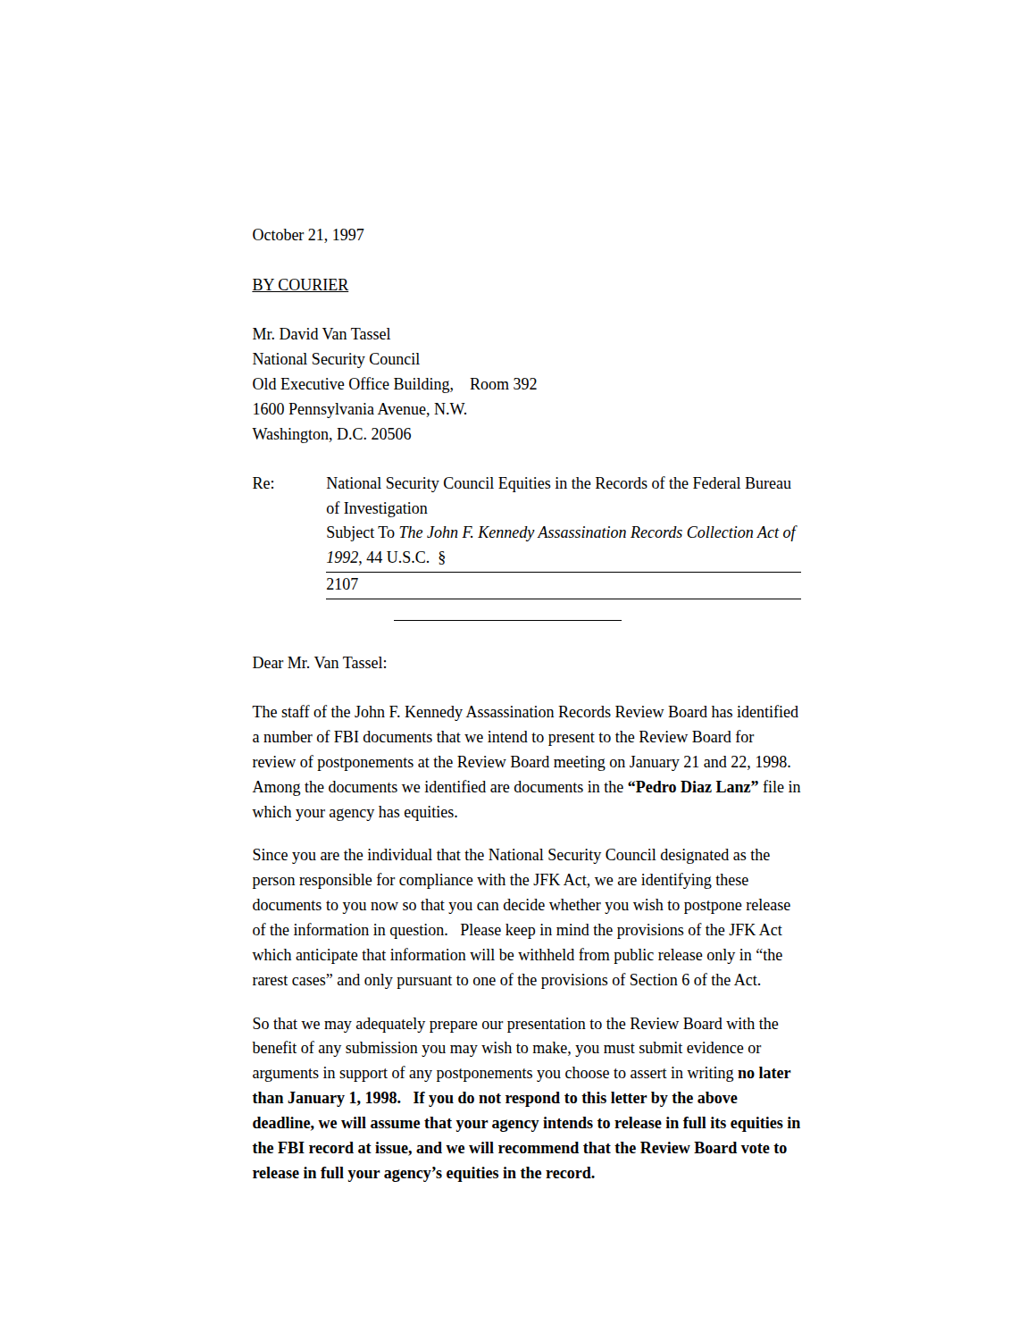October 21, 1997
BY COURIER
Mr. David Van Tassel
National Security Council
Old Executive Office Building, Room 392
1600 Pennsylvania Avenue, N.W.
Washington, D.C. 20506
Re:
National Security Council Equities in the Records of the Federal Bureau of Investigation
Subject To The John F. Kennedy Assassination Records Collection Act of 1992, 44 U.S.C. §
2107
Dear Mr. Van Tassel:
The staff of the John F. Kennedy Assassination Records Review Board has identified a number of FBI documents that we intend to present to the Review Board for review of postponements at the Review Board meeting on January 21 and 22, 1998. Among the documents we identified are documents in the “Pedro Diaz Lanz” file in which your agency has equities.
Since you are the individual that the National Security Council designated as the person responsible for compliance with the JFK Act, we are identifying these documents to you now so that you can decide whether you wish to postpone release of the information in question. Please keep in mind the provisions of the JFK Act which anticipate that information will be withheld from public release only in “the rarest cases” and only pursuant to one of the provisions of Section 6 of the Act.
So that we may adequately prepare our presentation to the Review Board with the benefit of any submission you may wish to make, you must submit evidence or arguments in support of any postponements you choose to assert in writing no later than January 1, 1998. If you do not respond to this letter by the above deadline, we will assume that your agency intends to release in full its equities in the FBI record at issue, and we will recommend that the Review Board vote to release in full your agency’s equities in the record.